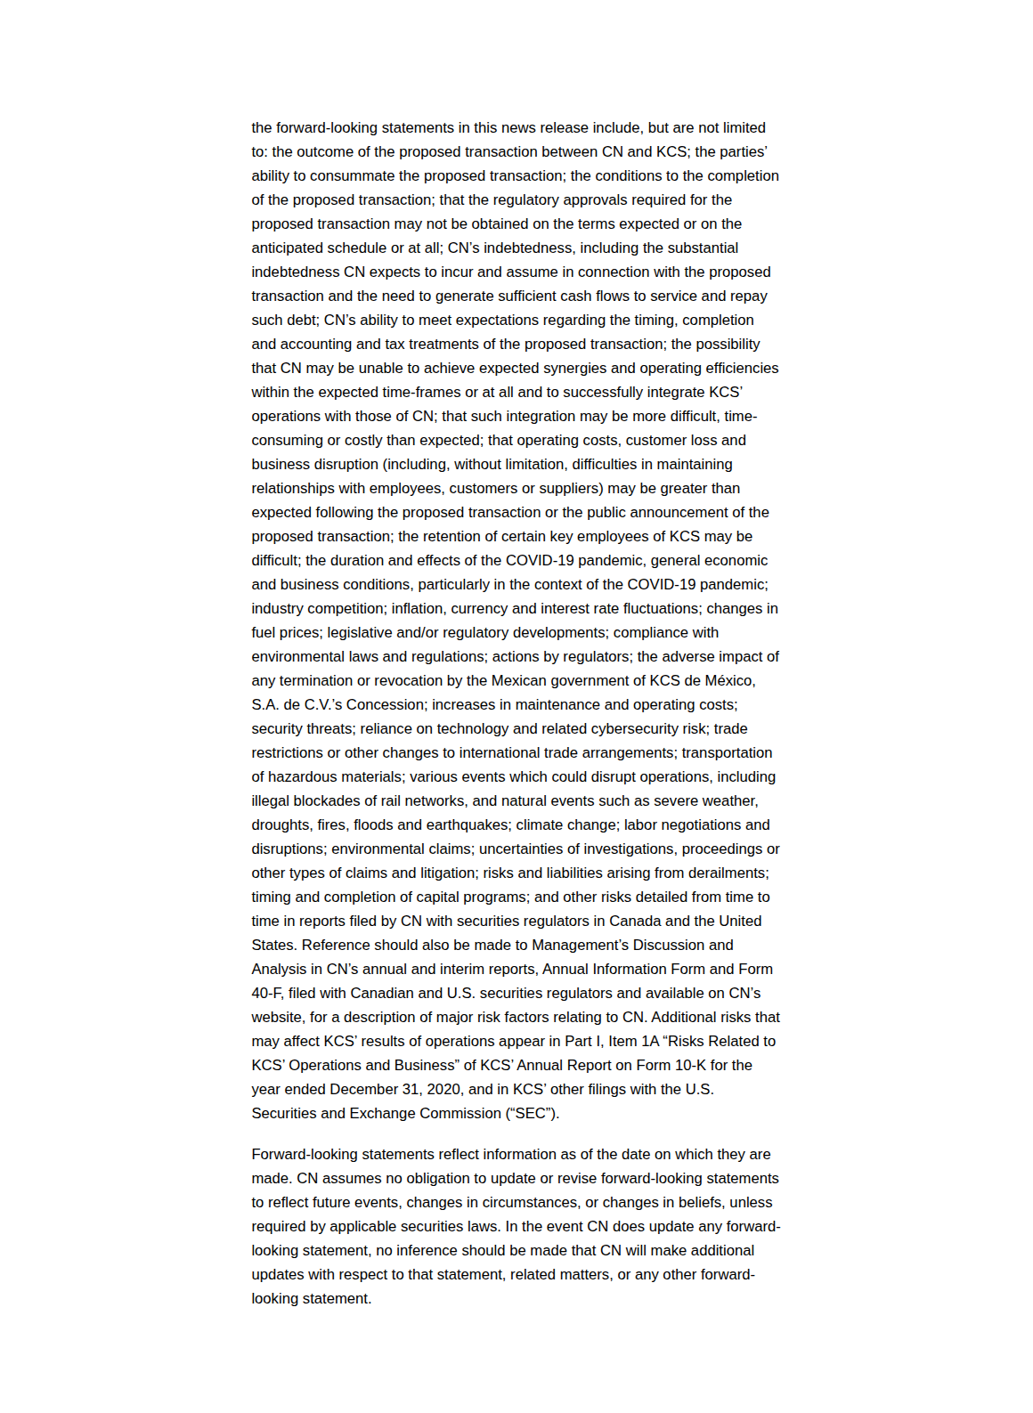the forward-looking statements in this news release include, but are not limited to: the outcome of the proposed transaction between CN and KCS; the parties’ ability to consummate the proposed transaction; the conditions to the completion of the proposed transaction; that the regulatory approvals required for the proposed transaction may not be obtained on the terms expected or on the anticipated schedule or at all; CN’s indebtedness, including the substantial indebtedness CN expects to incur and assume in connection with the proposed transaction and the need to generate sufficient cash flows to service and repay such debt; CN’s ability to meet expectations regarding the timing, completion and accounting and tax treatments of the proposed transaction; the possibility that CN may be unable to achieve expected synergies and operating efficiencies within the expected time-frames or at all and to successfully integrate KCS’ operations with those of CN; that such integration may be more difficult, time-consuming or costly than expected; that operating costs, customer loss and business disruption (including, without limitation, difficulties in maintaining relationships with employees, customers or suppliers) may be greater than expected following the proposed transaction or the public announcement of the proposed transaction; the retention of certain key employees of KCS may be difficult; the duration and effects of the COVID-19 pandemic, general economic and business conditions, particularly in the context of the COVID-19 pandemic; industry competition; inflation, currency and interest rate fluctuations; changes in fuel prices; legislative and/or regulatory developments; compliance with environmental laws and regulations; actions by regulators; the adverse impact of any termination or revocation by the Mexican government of KCS de México, S.A. de C.V.’s Concession; increases in maintenance and operating costs; security threats; reliance on technology and related cybersecurity risk; trade restrictions or other changes to international trade arrangements; transportation of hazardous materials; various events which could disrupt operations, including illegal blockades of rail networks, and natural events such as severe weather, droughts, fires, floods and earthquakes; climate change; labor negotiations and disruptions; environmental claims; uncertainties of investigations, proceedings or other types of claims and litigation; risks and liabilities arising from derailments; timing and completion of capital programs; and other risks detailed from time to time in reports filed by CN with securities regulators in Canada and the United States. Reference should also be made to Management’s Discussion and Analysis in CN’s annual and interim reports, Annual Information Form and Form 40-F, filed with Canadian and U.S. securities regulators and available on CN’s website, for a description of major risk factors relating to CN. Additional risks that may affect KCS’ results of operations appear in Part I, Item 1A “Risks Related to KCS’ Operations and Business” of KCS’ Annual Report on Form 10-K for the year ended December 31, 2020, and in KCS’ other filings with the U.S. Securities and Exchange Commission (“SEC”).
Forward-looking statements reflect information as of the date on which they are made. CN assumes no obligation to update or revise forward-looking statements to reflect future events, changes in circumstances, or changes in beliefs, unless required by applicable securities laws. In the event CN does update any forward-looking statement, no inference should be made that CN will make additional updates with respect to that statement, related matters, or any other forward-looking statement.